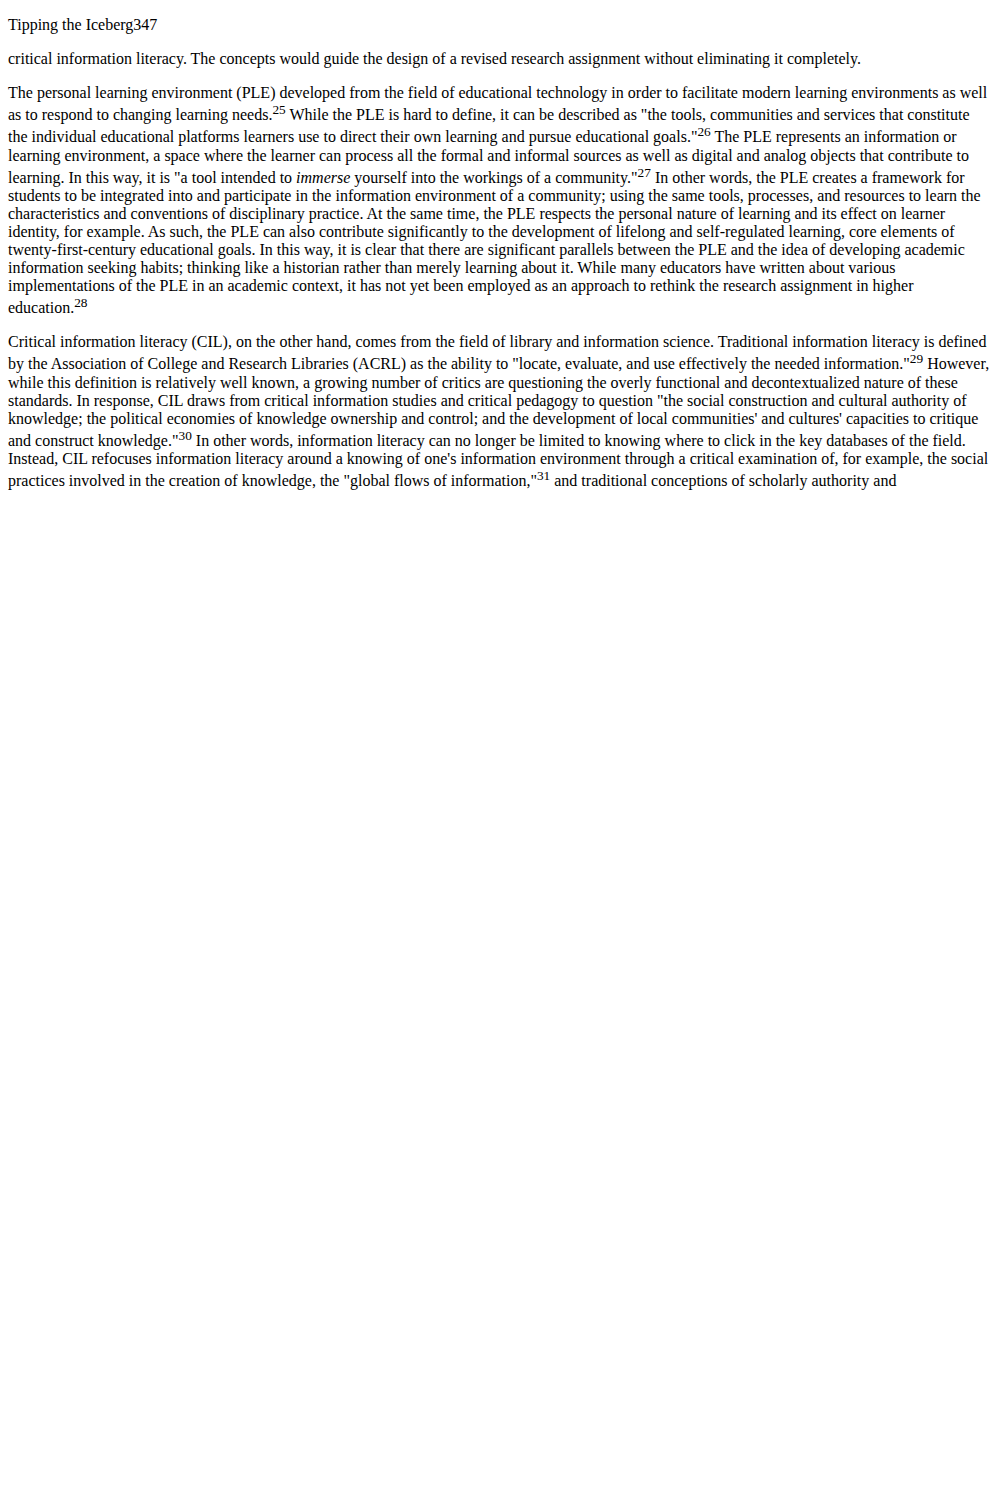Tipping the Iceberg347
critical information literacy. The concepts would guide the design of a revised research assignment without eliminating it completely.
The personal learning environment (PLE) developed from the field of educational technology in order to facilitate modern learning environments as well as to respond to changing learning needs.25 While the PLE is hard to define, it can be described as "the tools, communities and services that constitute the individual educational platforms learners use to direct their own learning and pursue educational goals."26 The PLE represents an information or learning environment, a space where the learner can process all the formal and informal sources as well as digital and analog objects that contribute to learning. In this way, it is "a tool intended to immerse yourself into the workings of a community."27 In other words, the PLE creates a framework for students to be integrated into and participate in the information environment of a community; using the same tools, processes, and resources to learn the characteristics and conventions of disciplinary practice. At the same time, the PLE respects the personal nature of learning and its effect on learner identity, for example. As such, the PLE can also contribute significantly to the development of lifelong and self-regulated learning, core elements of twenty-first-century educational goals. In this way, it is clear that there are significant parallels between the PLE and the idea of developing academic information seeking habits; thinking like a historian rather than merely learning about it. While many educators have written about various implementations of the PLE in an academic context, it has not yet been employed as an approach to rethink the research assignment in higher education.28
Critical information literacy (CIL), on the other hand, comes from the field of library and information science. Traditional information literacy is defined by the Association of College and Research Libraries (ACRL) as the ability to "locate, evaluate, and use effectively the needed information."29 However, while this definition is relatively well known, a growing number of critics are questioning the overly functional and decontextualized nature of these standards. In response, CIL draws from critical information studies and critical pedagogy to question "the social construction and cultural authority of knowledge; the political economies of knowledge ownership and control; and the development of local communities' and cultures' capacities to critique and construct knowledge."30 In other words, information literacy can no longer be limited to knowing where to click in the key databases of the field. Instead, CIL refocuses information literacy around a knowing of one's information environment through a critical examination of, for example, the social practices involved in the creation of knowledge, the "global flows of information,"31 and traditional conceptions of scholarly authority and